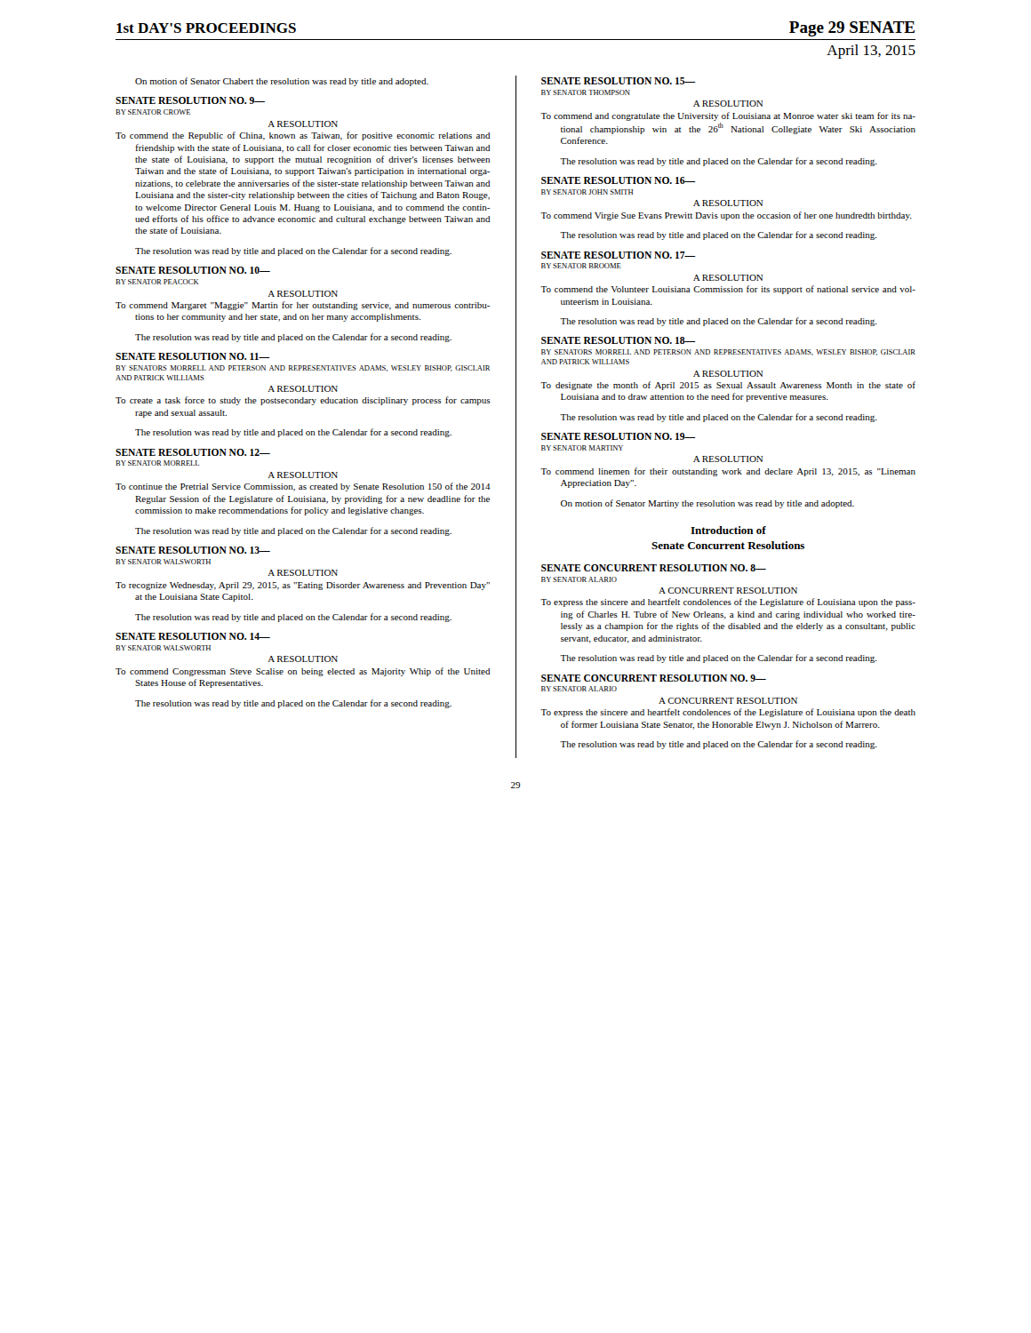1st DAY'S PROCEEDINGS
Page 29 SENATE
April 13, 2015
On motion of Senator Chabert the resolution was read by title and adopted.
SENATE RESOLUTION NO. 9—
BY SENATOR CROWE
A RESOLUTION
To commend the Republic of China, known as Taiwan, for positive economic relations and friendship with the state of Louisiana, to call for closer economic ties between Taiwan and the state of Louisiana, to support the mutual recognition of driver's licenses between Taiwan and the state of Louisiana, to support Taiwan's participation in international organizations, to celebrate the anniversaries of the sister-state relationship between Taiwan and Louisiana and the sister-city relationship between the cities of Taichung and Baton Rouge, to welcome Director General Louis M. Huang to Louisiana, and to commend the continued efforts of his office to advance economic and cultural exchange between Taiwan and the state of Louisiana.
The resolution was read by title and placed on the Calendar for a second reading.
SENATE RESOLUTION NO. 10—
BY SENATOR PEACOCK
A RESOLUTION
To commend Margaret "Maggie" Martin for her outstanding service, and numerous contributions to her community and her state, and on her many accomplishments.
The resolution was read by title and placed on the Calendar for a second reading.
SENATE RESOLUTION NO. 11—
BY SENATORS MORRELL AND PETERSON AND REPRESENTATIVES ADAMS, WESLEY BISHOP, GISCLAIR AND PATRICK WILLIAMS
A RESOLUTION
To create a task force to study the postsecondary education disciplinary process for campus rape and sexual assault.
The resolution was read by title and placed on the Calendar for a second reading.
SENATE RESOLUTION NO. 12—
BY SENATOR MORRELL
A RESOLUTION
To continue the Pretrial Service Commission, as created by Senate Resolution 150 of the 2014 Regular Session of the Legislature of Louisiana, by providing for a new deadline for the commission to make recommendations for policy and legislative changes.
The resolution was read by title and placed on the Calendar for a second reading.
SENATE RESOLUTION NO. 13—
BY SENATOR WALSWORTH
A RESOLUTION
To recognize Wednesday, April 29, 2015, as "Eating Disorder Awareness and Prevention Day" at the Louisiana State Capitol.
The resolution was read by title and placed on the Calendar for a second reading.
SENATE RESOLUTION NO. 14—
BY SENATOR WALSWORTH
A RESOLUTION
To commend Congressman Steve Scalise on being elected as Majority Whip of the United States House of Representatives.
The resolution was read by title and placed on the Calendar for a second reading.
SENATE RESOLUTION NO. 15—
BY SENATOR THOMPSON
A RESOLUTION
To commend and congratulate the University of Louisiana at Monroe water ski team for its national championship win at the 26th National Collegiate Water Ski Association Conference.
The resolution was read by title and placed on the Calendar for a second reading.
SENATE RESOLUTION NO. 16—
BY SENATOR JOHN SMITH
A RESOLUTION
To commend Virgie Sue Evans Prewitt Davis upon the occasion of her one hundredth birthday.
The resolution was read by title and placed on the Calendar for a second reading.
SENATE RESOLUTION NO. 17—
BY SENATOR BROOME
A RESOLUTION
To commend the Volunteer Louisiana Commission for its support of national service and volunteerism in Louisiana.
The resolution was read by title and placed on the Calendar for a second reading.
SENATE RESOLUTION NO. 18—
BY SENATORS MORRELL AND PETERSON AND REPRESENTATIVES ADAMS, WESLEY BISHOP, GISCLAIR AND PATRICK WILLIAMS
A RESOLUTION
To designate the month of April 2015 as Sexual Assault Awareness Month in the state of Louisiana and to draw attention to the need for preventive measures.
The resolution was read by title and placed on the Calendar for a second reading.
SENATE RESOLUTION NO. 19—
BY SENATOR MARTINY
A RESOLUTION
To commend linemen for their outstanding work and declare April 13, 2015, as "Lineman Appreciation Day".
On motion of Senator Martiny the resolution was read by title and adopted.
Introduction of
Senate Concurrent Resolutions
SENATE CONCURRENT RESOLUTION NO. 8—
BY SENATOR ALARIO
A CONCURRENT RESOLUTION
To express the sincere and heartfelt condolences of the Legislature of Louisiana upon the passing of Charles H. Tubre of New Orleans, a kind and caring individual who worked tirelessly as a champion for the rights of the disabled and the elderly as a consultant, public servant, educator, and administrator.
The resolution was read by title and placed on the Calendar for a second reading.
SENATE CONCURRENT RESOLUTION NO. 9—
BY SENATOR ALARIO
A CONCURRENT RESOLUTION
To express the sincere and heartfelt condolences of the Legislature of Louisiana upon the death of former Louisiana State Senator, the Honorable Elwyn J. Nicholson of Marrero.
The resolution was read by title and placed on the Calendar for a second reading.
29